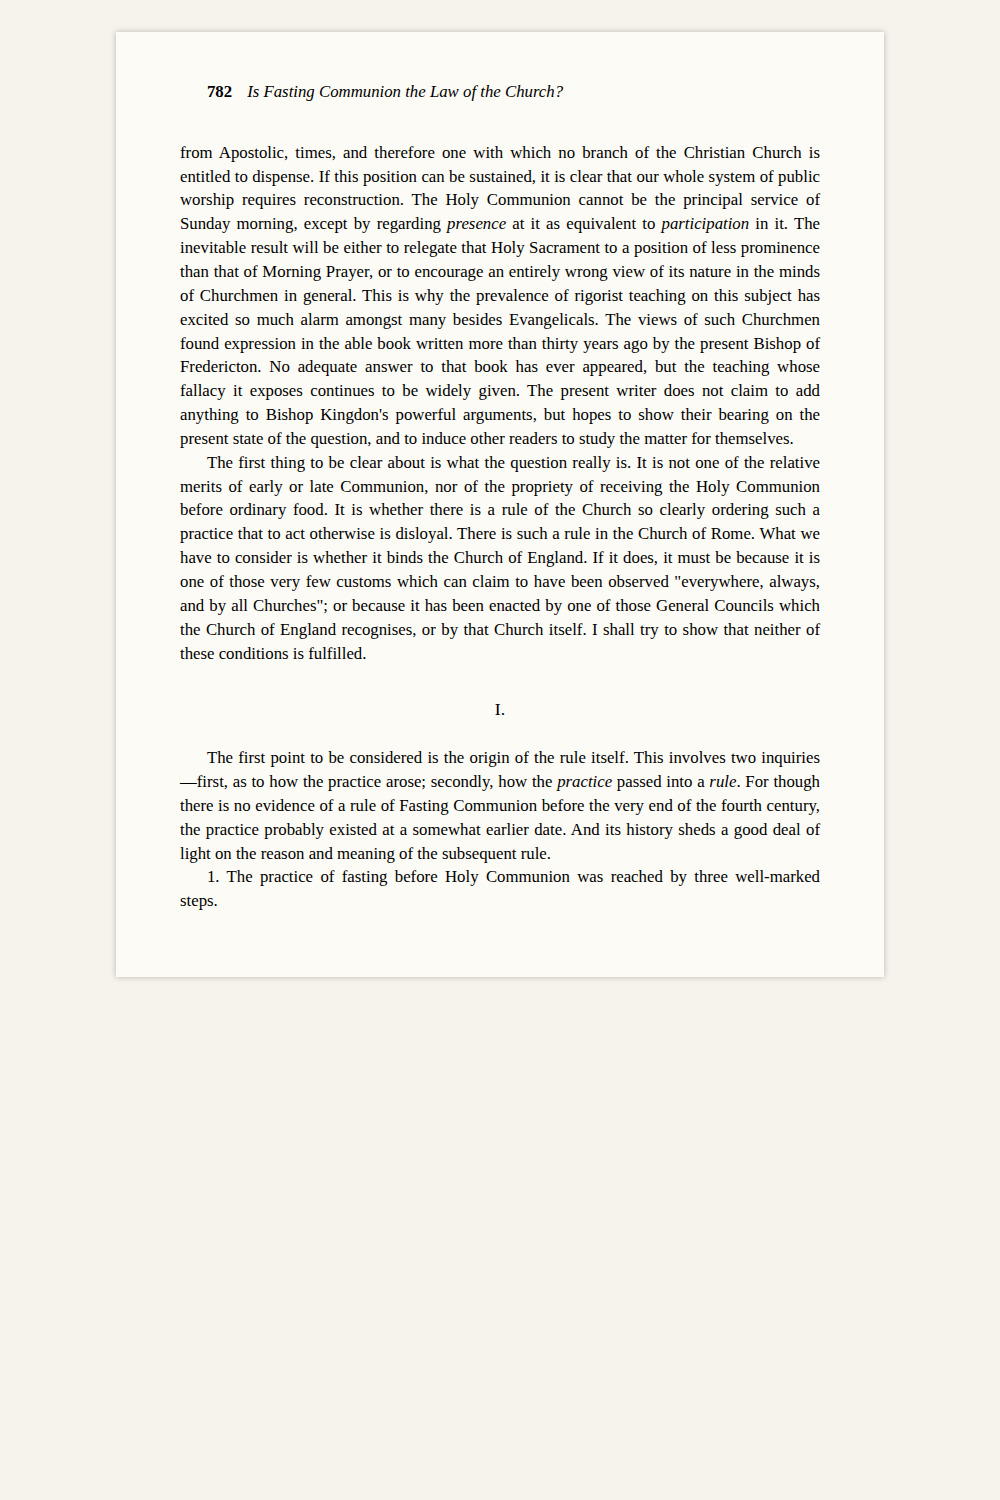782 Is Fasting Communion the Law of the Church?
from Apostolic, times, and therefore one with which no branch of the Christian Church is entitled to dispense. If this position can be sustained, it is clear that our whole system of public worship requires reconstruction. The Holy Communion cannot be the principal service of Sunday morning, except by regarding presence at it as equivalent to participation in it. The inevitable result will be either to relegate that Holy Sacrament to a position of less prominence than that of Morning Prayer, or to encourage an entirely wrong view of its nature in the minds of Churchmen in general. This is why the prevalence of rigorist teaching on this subject has excited so much alarm amongst many besides Evangelicals. The views of such Churchmen found expression in the able book written more than thirty years ago by the present Bishop of Fredericton. No adequate answer to that book has ever appeared, but the teaching whose fallacy it exposes continues to be widely given. The present writer does not claim to add anything to Bishop Kingdon's powerful arguments, but hopes to show their bearing on the present state of the question, and to induce other readers to study the matter for themselves.
The first thing to be clear about is what the question really is. It is not one of the relative merits of early or late Communion, nor of the propriety of receiving the Holy Communion before ordinary food. It is whether there is a rule of the Church so clearly ordering such a practice that to act otherwise is disloyal. There is such a rule in the Church of Rome. What we have to consider is whether it binds the Church of England. If it does, it must be because it is one of those very few customs which can claim to have been observed "everywhere, always, and by all Churches"; or because it has been enacted by one of those General Councils which the Church of England recognises, or by that Church itself. I shall try to show that neither of these conditions is fulfilled.
I.
The first point to be considered is the origin of the rule itself. This involves two inquiries—first, as to how the practice arose; secondly, how the practice passed into a rule. For though there is no evidence of a rule of Fasting Communion before the very end of the fourth century, the practice probably existed at a somewhat earlier date. And its history sheds a good deal of light on the reason and meaning of the subsequent rule.
1. The practice of fasting before Holy Communion was reached by three well-marked steps.